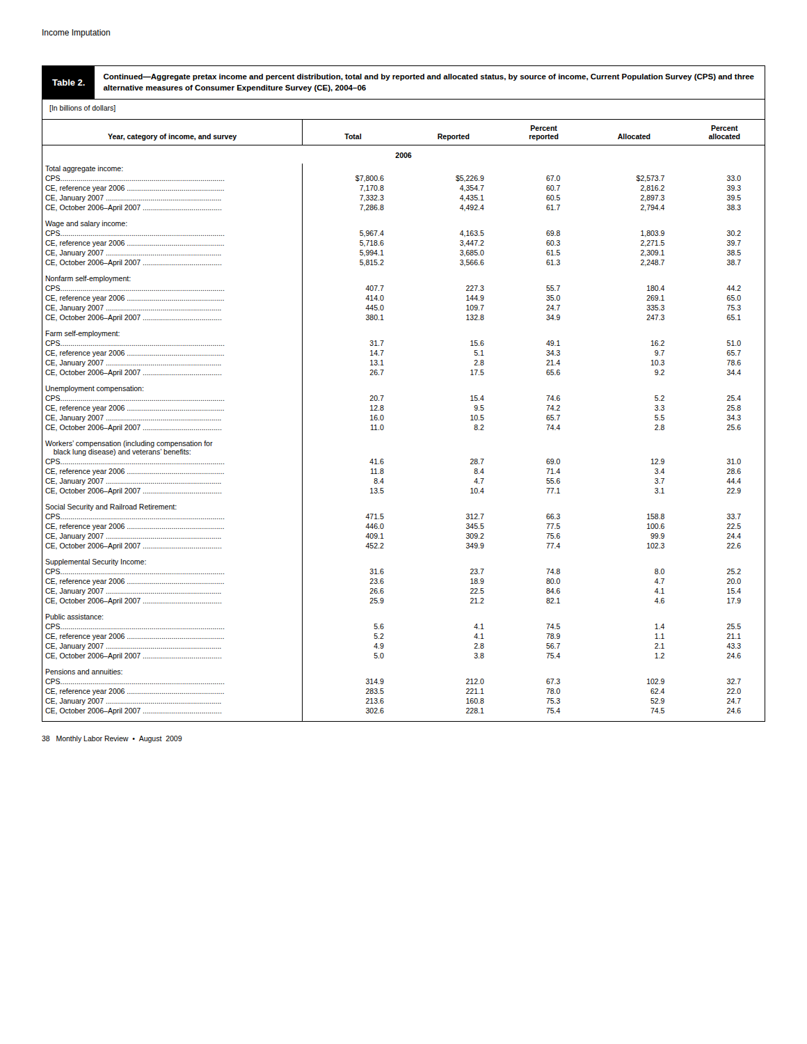Income Imputation
Table 2.
Continued—Aggregate pretax income and percent distribution, total and by reported and allocated status, by source of income, Current Population Survey (CPS) and three alternative measures of Consumer Expenditure Survey (CE), 2004–06
[In billions of dollars]
| Year, category of income, and survey | Total | Reported | Percent reported | Allocated | Percent allocated |
| --- | --- | --- | --- | --- | --- |
| 2006 |
| Total aggregate income: | | | | | |
| CPS ................................................................................. | $7,800.6 | $5,226.9 | 67.0 | $2,573.7 | 33.0 |
| CE, reference year 2006 ................................................ | 7,170.8 | 4,354.7 | 60.7 | 2,816.2 | 39.3 |
| CE, January 2007 ......................................................... | 7,332.3 | 4,435.1 | 60.5 | 2,897.3 | 39.5 |
| CE, October 2006–April 2007 ....................................... | 7,286.8 | 4,492.4 | 61.7 | 2,794.4 | 38.3 |
| Wage and salary income: | | | | | |
| CPS ................................................................................. | 5,967.4 | 4,163.5 | 69.8 | 1,803.9 | 30.2 |
| CE, reference year 2006 ................................................ | 5,718.6 | 3,447.2 | 60.3 | 2,271.5 | 39.7 |
| CE, January 2007 ......................................................... | 5,994.1 | 3,685.0 | 61.5 | 2,309.1 | 38.5 |
| CE, October 2006–April 2007 ....................................... | 5,815.2 | 3,566.6 | 61.3 | 2,248.7 | 38.7 |
| Nonfarm self-employment: | | | | | |
| CPS ................................................................................. | 407.7 | 227.3 | 55.7 | 180.4 | 44.2 |
| CE, reference year 2006 ................................................ | 414.0 | 144.9 | 35.0 | 269.1 | 65.0 |
| CE, January 2007 ......................................................... | 445.0 | 109.7 | 24.7 | 335.3 | 75.3 |
| CE, October 2006–April 2007 ....................................... | 380.1 | 132.8 | 34.9 | 247.3 | 65.1 |
| Farm self-employment: | | | | | |
| CPS ................................................................................. | 31.7 | 15.6 | 49.1 | 16.2 | 51.0 |
| CE, reference year 2006 ................................................ | 14.7 | 5.1 | 34.3 | 9.7 | 65.7 |
| CE, January 2007 ......................................................... | 13.1 | 2.8 | 21.4 | 10.3 | 78.6 |
| CE, October 2006–April 2007 ....................................... | 26.7 | 17.5 | 65.6 | 9.2 | 34.4 |
| Unemployment compensation: | | | | | |
| CPS ................................................................................. | 20.7 | 15.4 | 74.6 | 5.2 | 25.4 |
| CE, reference year 2006 ................................................ | 12.8 | 9.5 | 74.2 | 3.3 | 25.8 |
| CE, January 2007 ......................................................... | 16.0 | 10.5 | 65.7 | 5.5 | 34.3 |
| CE, October 2006–April 2007 ....................................... | 11.0 | 8.2 | 74.4 | 2.8 | 25.6 |
| Workers’ compensation (including compensation for black lung disease) and veterans’ benefits: | | | | | |
| CPS ................................................................................. | 41.6 | 28.7 | 69.0 | 12.9 | 31.0 |
| CE, reference year 2006 ................................................ | 11.8 | 8.4 | 71.4 | 3.4 | 28.6 |
| CE, January 2007 ......................................................... | 8.4 | 4.7 | 55.6 | 3.7 | 44.4 |
| CE, October 2006–April 2007 ....................................... | 13.5 | 10.4 | 77.1 | 3.1 | 22.9 |
| Social Security and Railroad Retirement: | | | | | |
| CPS ................................................................................. | 471.5 | 312.7 | 66.3 | 158.8 | 33.7 |
| CE, reference year 2006 ................................................ | 446.0 | 345.5 | 77.5 | 100.6 | 22.5 |
| CE, January 2007 ......................................................... | 409.1 | 309.2 | 75.6 | 99.9 | 24.4 |
| CE, October 2006–April 2007 ....................................... | 452.2 | 349.9 | 77.4 | 102.3 | 22.6 |
| Supplemental Security Income: | | | | | |
| CPS ................................................................................. | 31.6 | 23.7 | 74.8 | 8.0 | 25.2 |
| CE, reference year 2006 ................................................ | 23.6 | 18.9 | 80.0 | 4.7 | 20.0 |
| CE, January 2007 ......................................................... | 26.6 | 22.5 | 84.6 | 4.1 | 15.4 |
| CE, October 2006–April 2007 ....................................... | 25.9 | 21.2 | 82.1 | 4.6 | 17.9 |
| Public assistance: | | | | | |
| CPS ................................................................................. | 5.6 | 4.1 | 74.5 | 1.4 | 25.5 |
| CE, reference year 2006 ................................................ | 5.2 | 4.1 | 78.9 | 1.1 | 21.1 |
| CE, January 2007 ......................................................... | 4.9 | 2.8 | 56.7 | 2.1 | 43.3 |
| CE, October 2006–April 2007 ....................................... | 5.0 | 3.8 | 75.4 | 1.2 | 24.6 |
| Pensions and annuities: | | | | | |
| CPS ................................................................................. | 314.9 | 212.0 | 67.3 | 102.9 | 32.7 |
| CE, reference year 2006 ................................................ | 283.5 | 221.1 | 78.0 | 62.4 | 22.0 |
| CE, January 2007 ......................................................... | 213.6 | 160.8 | 75.3 | 52.9 | 24.7 |
| CE, October 2006–April 2007 ....................................... | 302.6 | 228.1 | 75.4 | 74.5 | 24.6 |
38 Monthly Labor Review • August 2009